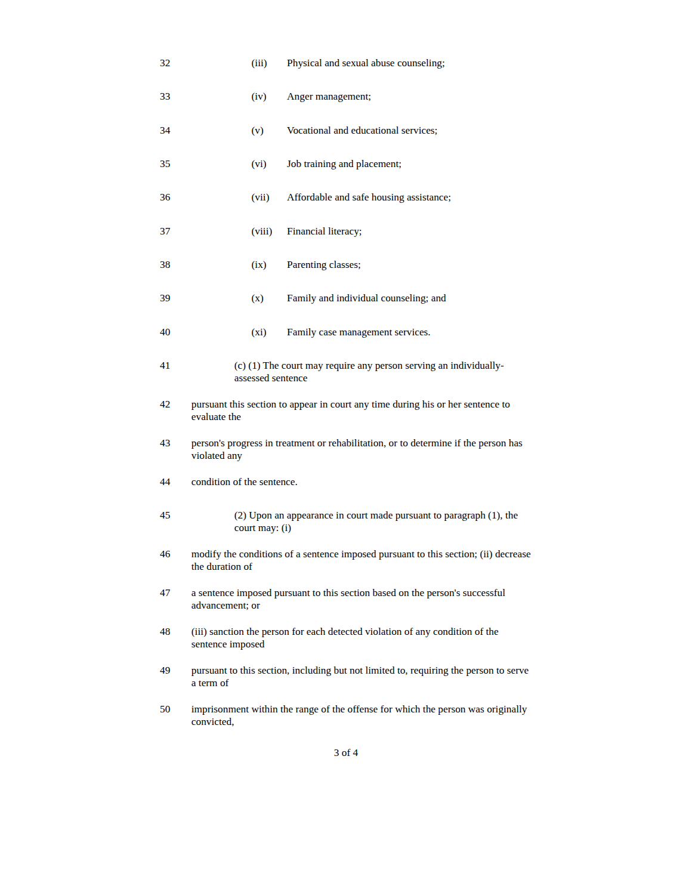32
(iii)
Physical and sexual abuse counseling;
33
(iv)
Anger management;
34
(v)
Vocational and educational services;
35
(vi)
Job training and placement;
36
(vii)
Affordable and safe housing assistance;
37
(viii)
Financial literacy;
38
(ix)
Parenting classes;
39
(x)
Family and individual counseling; and
40
(xi)
Family case management services.
41
(c) (1) The court may require any person serving an individually-assessed sentence
42
pursuant this section to appear in court any time during his or her sentence to evaluate the
43
person's progress in treatment or rehabilitation, or to determine if the person has violated any
44
condition of the sentence.
45
(2) Upon an appearance in court made pursuant to paragraph (1), the court may: (i)
46
modify the conditions of a sentence imposed pursuant to this section; (ii) decrease the duration of
47
a sentence imposed pursuant to this section based on the person's successful advancement; or
48
(iii) sanction the person for each detected violation of any condition of the sentence imposed
49
pursuant to this section, including but not limited to, requiring the person to serve a term of
50
imprisonment within the range of the offense for which the person was originally convicted,
3 of 4